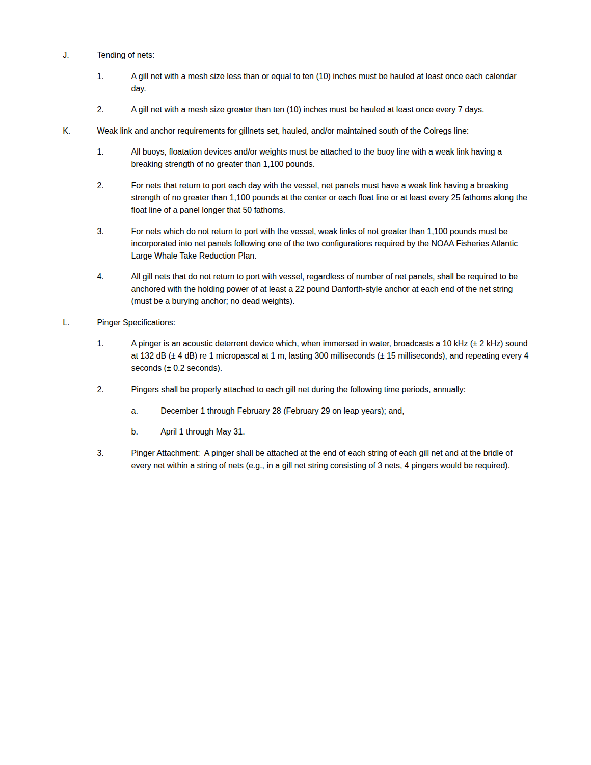J.
Tending of nets:
1.
A gill net with a mesh size less than or equal to ten (10) inches must be hauled at least once each calendar day.
2.
A gill net with a mesh size greater than ten (10) inches must be hauled at least once every 7 days.
K.
Weak link and anchor requirements for gillnets set, hauled, and/or maintained south of the Colregs line:
1.
All buoys, floatation devices and/or weights must be attached to the buoy line with a weak link having a breaking strength of no greater than 1,100 pounds.
2.
For nets that return to port each day with the vessel, net panels must have a weak link having a breaking strength of no greater than 1,100 pounds at the center or each float line or at least every 25 fathoms along the float line of a panel longer that 50 fathoms.
3.
For nets which do not return to port with the vessel, weak links of not greater than 1,100 pounds must be incorporated into net panels following one of the two configurations required by the NOAA Fisheries Atlantic Large Whale Take Reduction Plan.
4.
All gill nets that do not return to port with vessel, regardless of number of net panels, shall be required to be anchored with the holding power of at least a 22 pound Danforth-style anchor at each end of the net string (must be a burying anchor; no dead weights).
L.
Pinger Specifications:
1.
A pinger is an acoustic deterrent device which, when immersed in water, broadcasts a 10 kHz (± 2 kHz) sound at 132 dB (± 4 dB) re 1 micropascal at 1 m, lasting 300 milliseconds (± 15 milliseconds), and repeating every 4 seconds (± 0.2 seconds).
2.
Pingers shall be properly attached to each gill net during the following time periods, annually:
a.
December 1 through February 28 (February 29 on leap years); and,
b.
April 1 through May 31.
3.
Pinger Attachment: A pinger shall be attached at the end of each string of each gill net and at the bridle of every net within a string of nets (e.g., in a gill net string consisting of 3 nets, 4 pingers would be required).